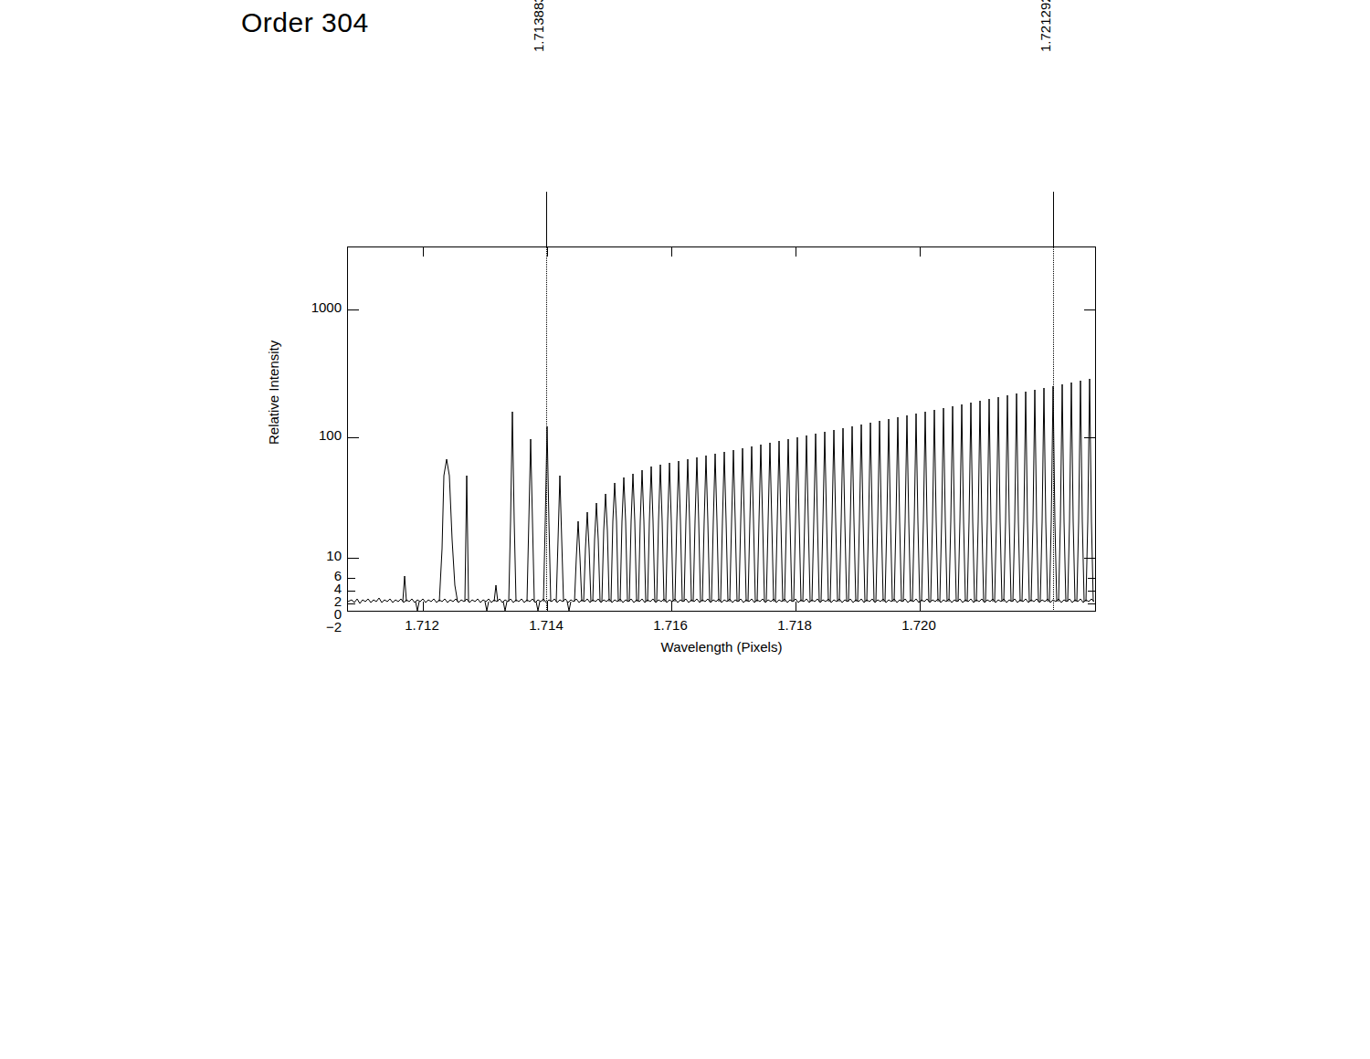Order 304
1.71388351 µm Th I
1.72129217 µm Th II
Relative Intensity
1000
100
10
6
4
2
0
−2
1.712
1.714
1.716
1.718
1.720
Wavelength (Pixels)